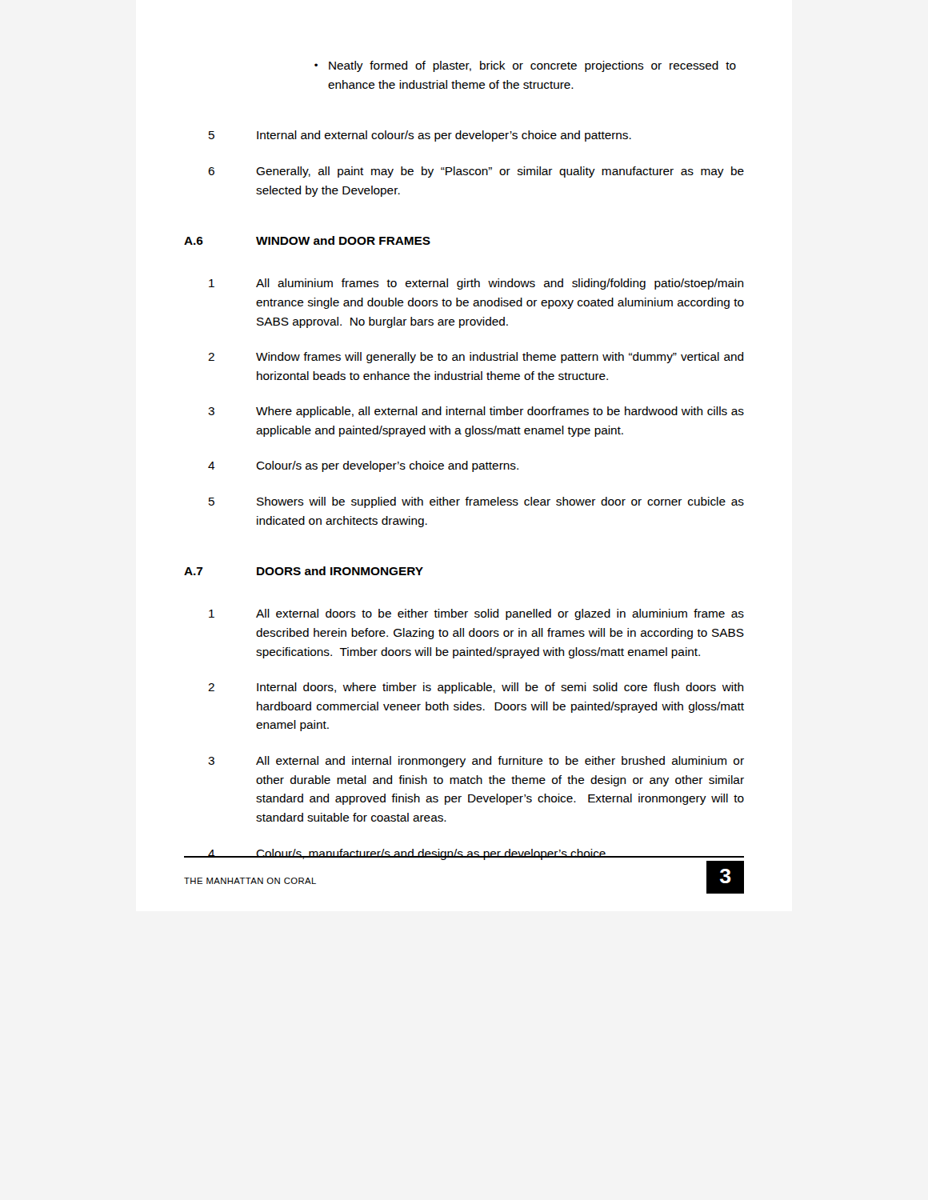•
Neatly formed of plaster, brick or concrete projections or recessed to enhance the industrial theme of the structure.
5
Internal and external colour/s as per developer’s choice and patterns.
6
Generally, all paint may be by “Plascon” or similar quality manufacturer as may be selected by the Developer.
A.6
WINDOW and DOOR FRAMES
1
All aluminium frames to external girth windows and sliding/folding patio/stoep/main entrance single and double doors to be anodised or epoxy coated aluminium according to SABS approval. No burglar bars are provided.
2
Window frames will generally be to an industrial theme pattern with “dummy” vertical and horizontal beads to enhance the industrial theme of the structure.
3
Where applicable, all external and internal timber doorframes to be hardwood with cills as applicable and painted/sprayed with a gloss/matt enamel type paint.
4
Colour/s as per developer’s choice and patterns.
5
Showers will be supplied with either frameless clear shower door or corner cubicle as indicated on architects drawing.
A.7
DOORS and IRONMONGERY
1
All external doors to be either timber solid panelled or glazed in aluminium frame as described herein before. Glazing to all doors or in all frames will be in according to SABS specifications. Timber doors will be painted/sprayed with gloss/matt enamel paint.
2
Internal doors, where timber is applicable, will be of semi solid core flush doors with hardboard commercial veneer both sides. Doors will be painted/sprayed with gloss/matt enamel paint.
3
All external and internal ironmongery and furniture to be either brushed aluminium or other durable metal and finish to match the theme of the design or any other similar standard and approved finish as per Developer’s choice. External ironmongery will to standard suitable for coastal areas.
4
Colour/s, manufacturer/s and design/s as per developer’s choice.
THE MANHATTAN ON CORAL
3